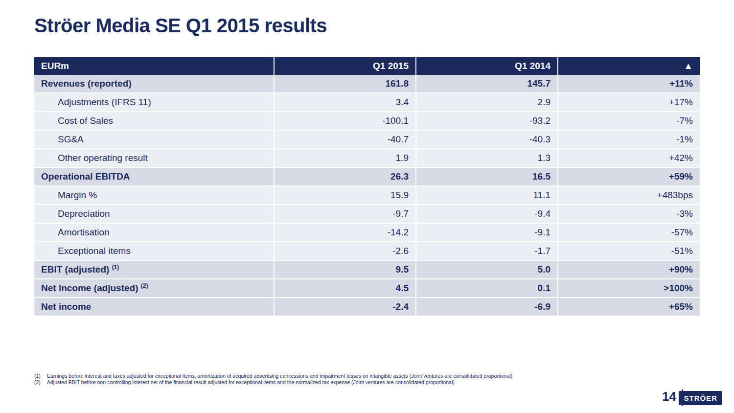Ströer Media SE Q1 2015 results
| EURm | Q1 2015 | Q1 2014 | ▲ |
| --- | --- | --- | --- |
| Revenues (reported) | 161.8 | 145.7 | +11% |
| Adjustments (IFRS 11) | 3.4 | 2.9 | +17% |
| Cost of Sales | -100.1 | -93.2 | -7% |
| SG&A | -40.7 | -40.3 | -1% |
| Other operating result | 1.9 | 1.3 | +42% |
| Operational EBITDA | 26.3 | 16.5 | +59% |
| Margin % | 15.9 | 11.1 | +483bps |
| Depreciation | -9.7 | -9.4 | -3% |
| Amortisation | -14.2 | -9.1 | -57% |
| Exceptional items | -2.6 | -1.7 | -51% |
| EBIT (adjusted) (1) | 9.5 | 5.0 | +90% |
| Net income (adjusted) (2) | 4.5 | 0.1 | >100% |
| Net income | -2.4 | -6.9 | +65% |
(1) Earnings before interest and taxes adjusted for exceptional items, amortization of acquired advertising concessions and impairment losses on intangible assets (Joint ventures are consolidated proportional)
(2) Adjusted EBIT before non-controlling interest net of the financial result adjusted for exceptional items and the normalized tax expense (Joint ventures are consolidated proportional)
14
STRÖER